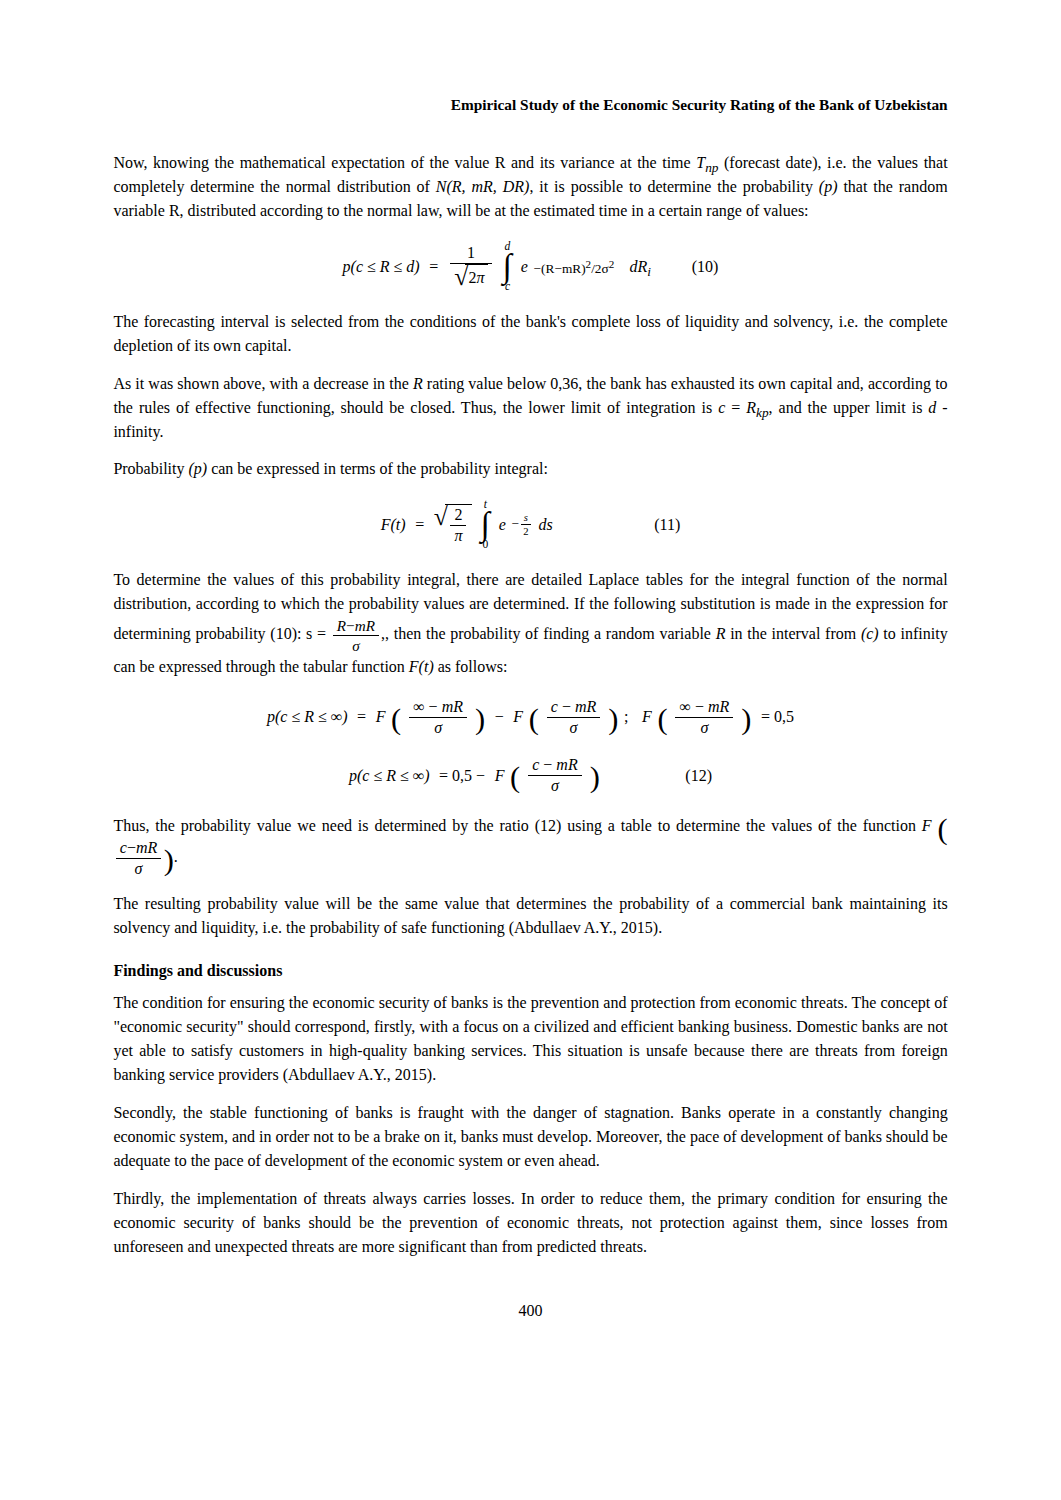Empirical Study of the Economic Security Rating of the Bank of Uzbekistan
Now, knowing the mathematical expectation of the value R and its variance at the time Tnp (forecast date), i.e. the values that completely determine the normal distribution of N(R, mR, DR), it is possible to determine the probability (p) that the random variable R, distributed according to the normal law, will be at the estimated time in a certain range of values:
p(c ≤ R ≤ d) = 1√2π d∫c e−(R−mR)2/2σ2 dRi (10)
The forecasting interval is selected from the conditions of the bank's complete loss of liquidity and solvency, i.e. the complete depletion of its own capital.
As it was shown above, with a decrease in the R rating value below 0,36, the bank has exhausted its own capital and, according to the rules of effective functioning, should be closed. Thus, the lower limit of integration is c = Rkp, and the upper limit is d - infinity.
Probability (p) can be expressed in terms of the probability integral:
F(t) = √2 π t∫0 e−s 2ds (11)
To determine the values of this probability integral, there are detailed Laplace tables for the integral function of the normal distribution, according to which the probability values are determined. If the following substitution is made in the expression for determining probability (10): s = R−mR σ,, then the probability of finding a random variable R in the interval from (c) to infinity can be expressed through the tabular function F(t) as follows:
p(c ≤ R ≤ ∞) = F ( ∞ − mR σ ) − F ( c − mR σ ); F ( ∞ − mR σ ) = 0,5
p(c ≤ R ≤ ∞) = 0,5 − F ( c − mR σ ) (12)
Thus, the probability value we need is determined by the ratio (12) using a table to determine the values of the function F (c−mR σ).
The resulting probability value will be the same value that determines the probability of a commercial bank maintaining its solvency and liquidity, i.e. the probability of safe functioning (Abdullaev A.Y., 2015).
Findings and discussions
The condition for ensuring the economic security of banks is the prevention and protection from economic threats. The concept of "economic security" should correspond, firstly, with a focus on a civilized and efficient banking business. Domestic banks are not yet able to satisfy customers in high-quality banking services. This situation is unsafe because there are threats from foreign banking service providers (Abdullaev A.Y., 2015).
Secondly, the stable functioning of banks is fraught with the danger of stagnation. Banks operate in a constantly changing economic system, and in order not to be a brake on it, banks must develop. Moreover, the pace of development of banks should be adequate to the pace of development of the economic system or even ahead.
Thirdly, the implementation of threats always carries losses. In order to reduce them, the primary condition for ensuring the economic security of banks should be the prevention of economic threats, not protection against them, since losses from unforeseen and unexpected threats are more significant than from predicted threats.
400